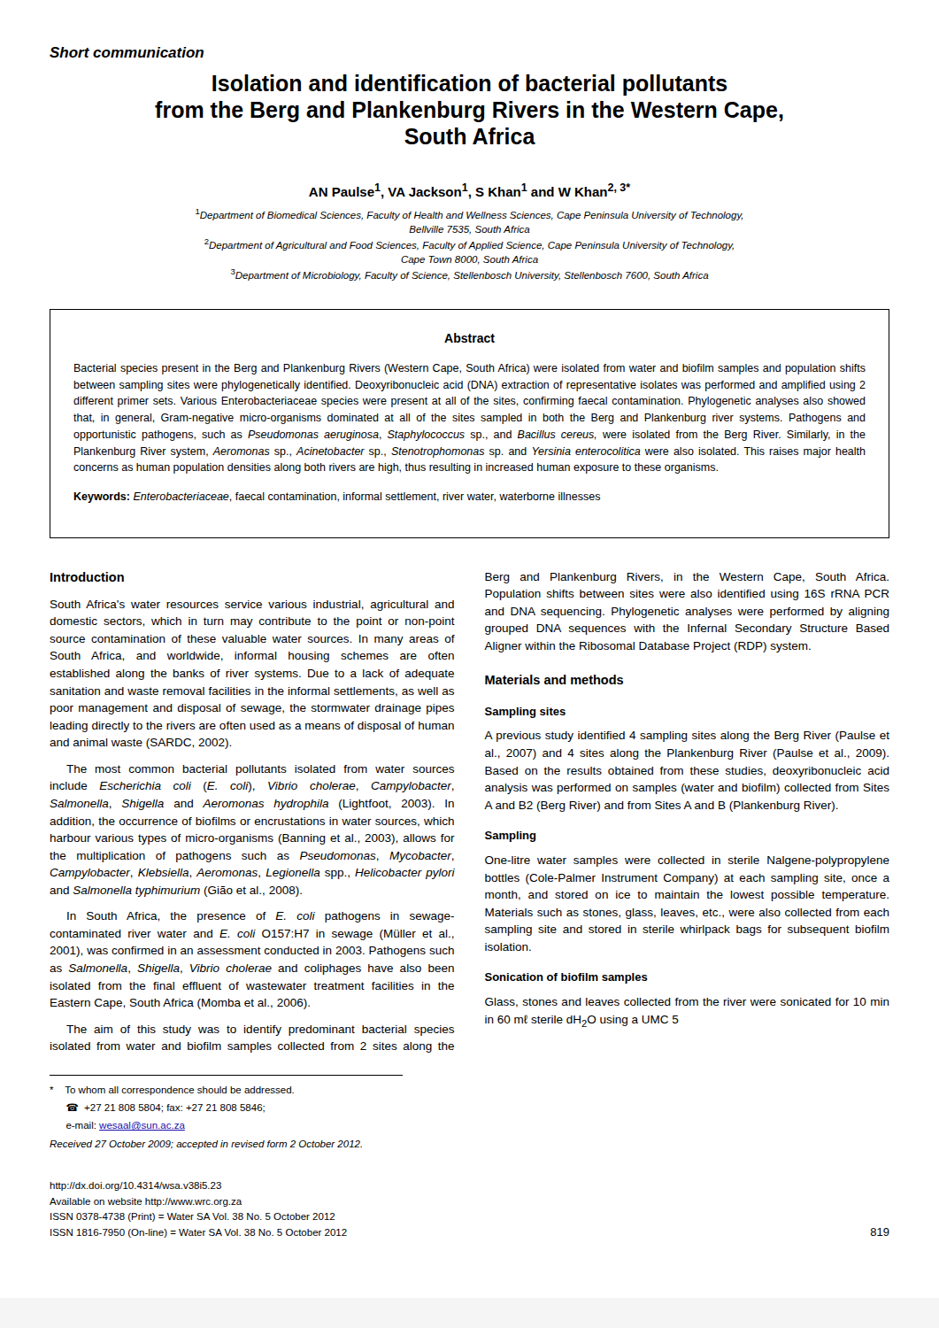Short communication
Isolation and identification of bacterial pollutants
from the Berg and Plankenburg Rivers in the Western Cape,
South Africa
AN Paulse1, VA Jackson1, S Khan1 and W Khan2, 3*
1Department of Biomedical Sciences, Faculty of Health and Wellness Sciences, Cape Peninsula University of Technology,
Bellville 7535, South Africa
2Department of Agricultural and Food Sciences, Faculty of Applied Science, Cape Peninsula University of Technology,
Cape Town 8000, South Africa
3Department of Microbiology, Faculty of Science, Stellenbosch University, Stellenbosch 7600, South Africa
Abstract
Bacterial species present in the Berg and Plankenburg Rivers (Western Cape, South Africa) were isolated from water and biofilm samples and population shifts between sampling sites were phylogenetically identified. Deoxyribonucleic acid (DNA) extraction of representative isolates was performed and amplified using 2 different primer sets. Various Enterobacteriaceae species were present at all of the sites, confirming faecal contamination. Phylogenetic analyses also showed that, in general, Gram-negative micro-organisms dominated at all of the sites sampled in both the Berg and Plankenburg river systems. Pathogens and opportunistic pathogens, such as Pseudomonas aeruginosa, Staphylococcus sp., and Bacillus cereus, were isolated from the Berg River. Similarly, in the Plankenburg River system, Aeromonas sp., Acinetobacter sp., Stenotrophomonas sp. and Yersinia enterocolitica were also isolated. This raises major health concerns as human population densities along both rivers are high, thus resulting in increased human exposure to these organisms.
Keywords: Enterobacteriaceae, faecal contamination, informal settlement, river water, waterborne illnesses
Introduction
South Africa's water resources service various industrial, agricultural and domestic sectors, which in turn may contribute to the point or non-point source contamination of these valuable water sources. In many areas of South Africa, and worldwide, informal housing schemes are often established along the banks of river systems. Due to a lack of adequate sanitation and waste removal facilities in the informal settlements, as well as poor management and disposal of sewage, the stormwater drainage pipes leading directly to the rivers are often used as a means of disposal of human and animal waste (SARDC, 2002).
The most common bacterial pollutants isolated from water sources include Escherichia coli (E. coli), Vibrio cholerae, Campylobacter, Salmonella, Shigella and Aeromonas hydrophila (Lightfoot, 2003). In addition, the occurrence of biofilms or encrustations in water sources, which harbour various types of micro-organisms (Banning et al., 2003), allows for the multiplication of pathogens such as Pseudomonas, Mycobacter, Campylobacter, Klebsiella, Aeromonas, Legionella spp., Helicobacter pylori and Salmonella typhimurium (Gião et al., 2008).
In South Africa, the presence of E. coli pathogens in sewage-contaminated river water and E. coli O157:H7 in sewage (Müller et al., 2001), was confirmed in an assessment conducted in 2003. Pathogens such as Salmonella, Shigella, Vibrio cholerae and coliphages have also been isolated from the final effluent of wastewater treatment facilities in the Eastern Cape, South Africa (Momba et al., 2006).
The aim of this study was to identify predominant bacterial species isolated from water and biofilm samples collected from 2 sites along the Berg and Plankenburg Rivers, in the Western Cape, South Africa. Population shifts between sites were also identified using 16S rRNA PCR and DNA sequencing. Phylogenetic analyses were performed by aligning grouped DNA sequences with the Infernal Secondary Structure Based Aligner within the Ribosomal Database Project (RDP) system.
Materials and methods
Sampling sites
A previous study identified 4 sampling sites along the Berg River (Paulse et al., 2007) and 4 sites along the Plankenburg River (Paulse et al., 2009). Based on the results obtained from these studies, deoxyribonucleic acid analysis was performed on samples (water and biofilm) collected from Sites A and B2 (Berg River) and from Sites A and B (Plankenburg River).
Sampling
One-litre water samples were collected in sterile Nalgene-polypropylene bottles (Cole-Palmer Instrument Company) at each sampling site, once a month, and stored on ice to maintain the lowest possible temperature. Materials such as stones, glass, leaves, etc., were also collected from each sampling site and stored in sterile whirlpack bags for subsequent biofilm isolation.
Sonication of biofilm samples
Glass, stones and leaves collected from the river were sonicated for 10 min in 60 mℓ sterile dH2O using a UMC 5
* To whom all correspondence should be addressed.
☎ +27 21 808 5804; fax: +27 21 808 5846;
e-mail: wesaal@sun.ac.za
Received 27 October 2009; accepted in revised form 2 October 2012.
http://dx.doi.org/10.4314/wsa.v38i5.23
Available on website http://www.wrc.org.za
ISSN 0378-4738 (Print) = Water SA Vol. 38 No. 5 October 2012
ISSN 1816-7950 (On-line) = Water SA Vol. 38 No. 5 October 2012
819